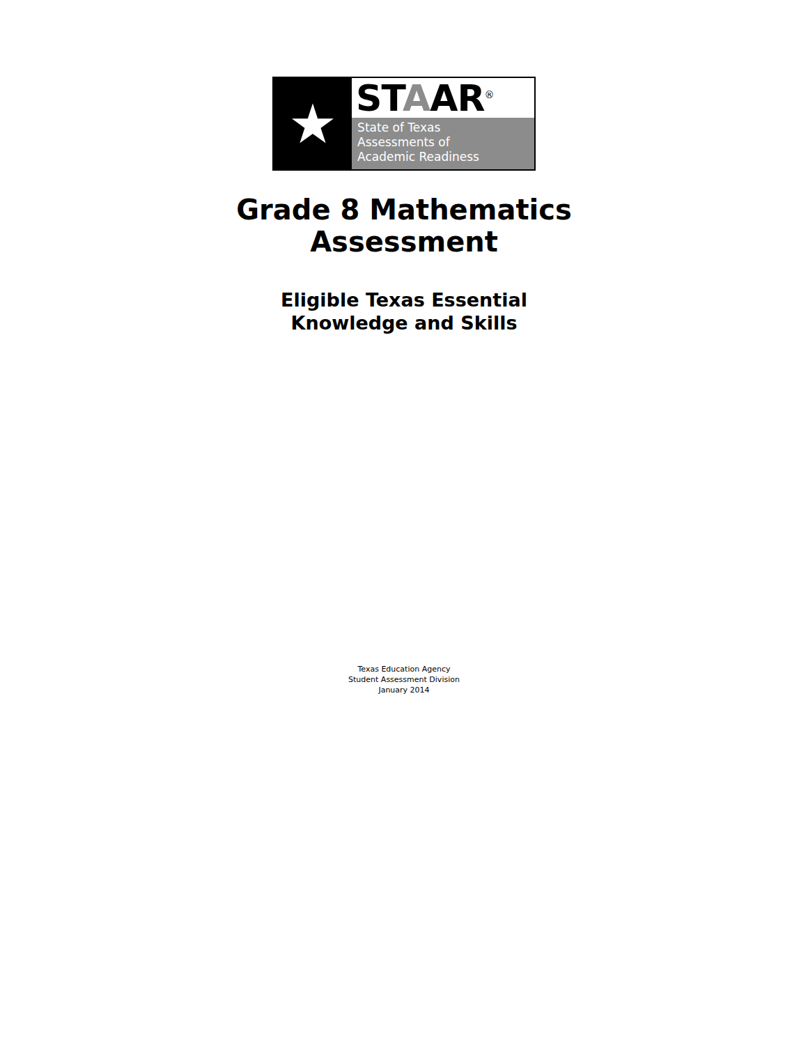★
STAAR®
State of Texas
Assessments of
Academic Readiness
Grade 8 Mathematics Assessment
Eligible Texas Essential
Knowledge and Skills
Texas Education Agency
Student Assessment Division
January 2014